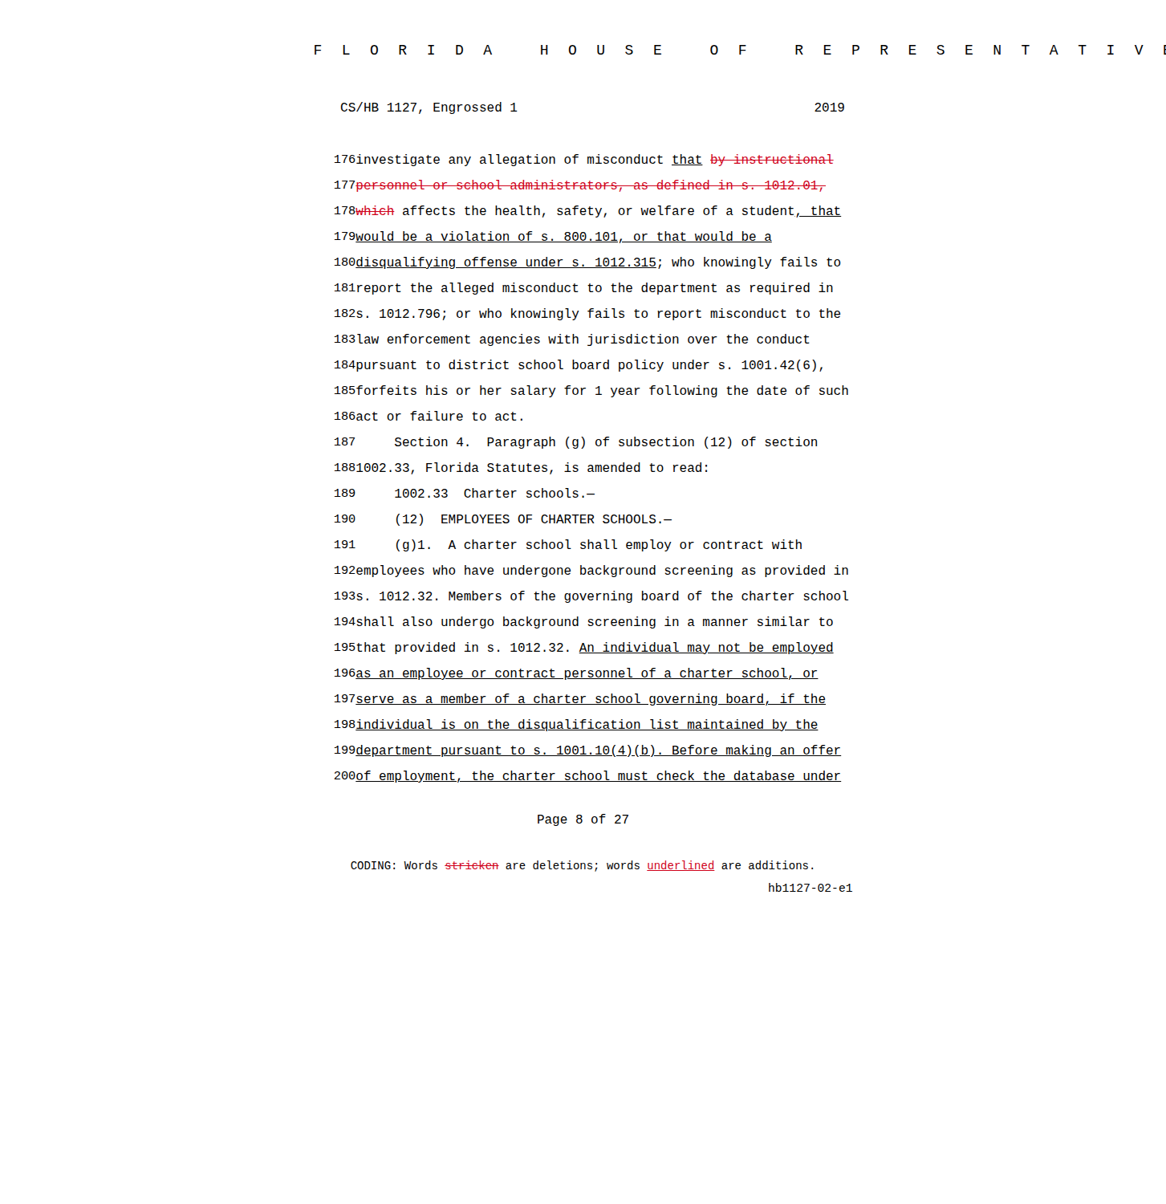F L O R I D A H O U S E O F R E P R E S E N T A T I V E S
CS/HB 1127, Engrossed 1 2019
| 176 | investigate any allegation of misconduct that by instructional |
| 177 | personnel or school administrators, as defined in s. 1012.01, |
| 178 | which affects the health, safety, or welfare of a student , that |
| 179 | would be a violation of s. 800.101, or that would be a |
| 180 | disqualifying offense under s. 1012.315 ; who knowingly fails to |
| 181 | report the alleged misconduct to the department as required in |
| 182 | s. 1012.796; or who knowingly fails to report misconduct to the |
| 183 | law enforcement agencies with jurisdiction over the conduct |
| 184 | pursuant to district school board policy under s. 1001.42(6), |
| 185 | forfeits his or her salary for 1 year following the date of such |
| 186 | act or failure to act. |
| 187 | Section 4. Paragraph (g) of subsection (12) of section |
| 188 | 1002.33, Florida Statutes, is amended to read: |
| 189 | 1002.33 Charter schools.— |
| 190 | (12) EMPLOYEES OF CHARTER SCHOOLS.— |
| 191 | (g)1. A charter school shall employ or contract with |
| 192 | employees who have undergone background screening as provided in |
| 193 | s. 1012.32. Members of the governing board of the charter school |
| 194 | shall also undergo background screening in a manner similar to |
| 195 | that provided in s. 1012.32. An individual may not be employed |
| 196 | as an employee or contract personnel of a charter school, or |
| 197 | serve as a member of a charter school governing board, if the |
| 198 | individual is on the disqualification list maintained by the |
| 199 | department pursuant to s. 1001.10(4)(b). Before making an offer |
| 200 | of employment, the charter school must check the database under |
Page 8 of 27
CODING: Words stricken are deletions; words underlined are additions.
hb1127-02-e1